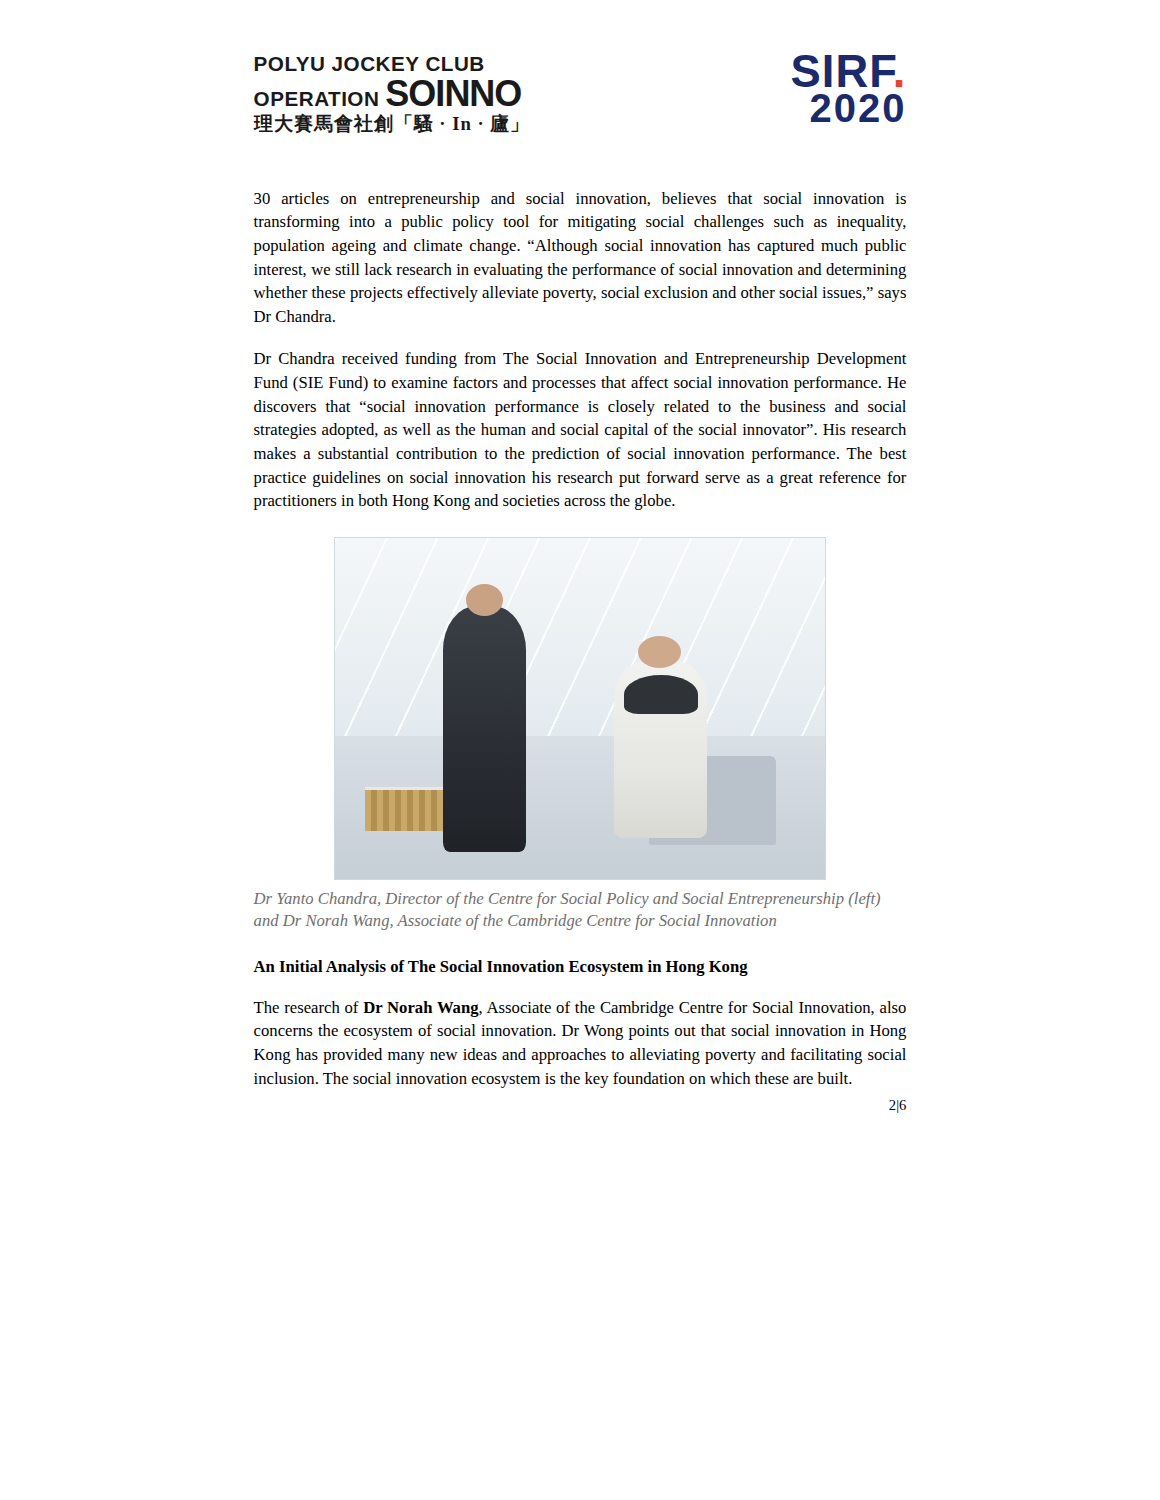POLYU JOCKEY CLUB
OPERATION SOINNO
理大賽馬會社創「騷 · In · 廬」
SIRF.
2020
30 articles on entrepreneurship and social innovation, believes that social innovation is transforming into a public policy tool for mitigating social challenges such as inequality, population ageing and climate change. “Although social innovation has captured much public interest, we still lack research in evaluating the performance of social innovation and determining whether these projects effectively alleviate poverty, social exclusion and other social issues,” says Dr Chandra.
Dr Chandra received funding from The Social Innovation and Entrepreneurship Development Fund (SIE Fund) to examine factors and processes that affect social innovation performance. He discovers that “social innovation performance is closely related to the business and social strategies adopted, as well as the human and social capital of the social innovator”. His research makes a substantial contribution to the prediction of social innovation performance. The best practice guidelines on social innovation his research put forward serve as a great reference for practitioners in both Hong Kong and societies across the globe.
Dr Yanto Chandra, Director of the Centre for Social Policy and Social Entrepreneurship (left) and Dr Norah Wang, Associate of the Cambridge Centre for Social Innovation
An Initial Analysis of The Social Innovation Ecosystem in Hong Kong
The research of Dr Norah Wang, Associate of the Cambridge Centre for Social Innovation, also concerns the ecosystem of social innovation. Dr Wong points out that social innovation in Hong Kong has provided many new ideas and approaches to alleviating poverty and facilitating social inclusion. The social innovation ecosystem is the key foundation on which these are built.
2|6